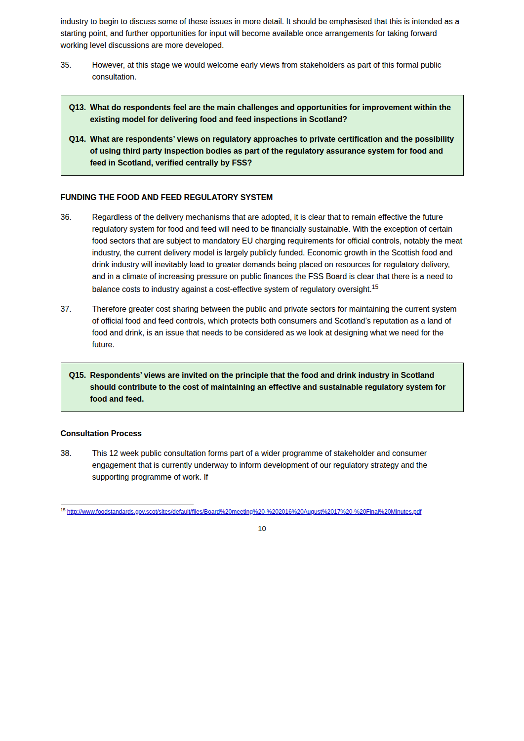industry to begin to discuss some of these issues in more detail. It should be emphasised that this is intended as a starting point, and further opportunities for input will become available once arrangements for taking forward working level discussions are more developed.
35.
However, at this stage we would welcome early views from stakeholders as part of this formal public consultation.
Q13.
What do respondents feel are the main challenges and opportunities for improvement within the existing model for delivering food and feed inspections in Scotland?
Q14.
What are respondents’ views on regulatory approaches to private certification and the possibility of using third party inspection bodies as part of the regulatory assurance system for food and feed in Scotland, verified centrally by FSS?
Funding the Food and Feed Regulatory System
36.
Regardless of the delivery mechanisms that are adopted, it is clear that to remain effective the future regulatory system for food and feed will need to be financially sustainable. With the exception of certain food sectors that are subject to mandatory EU charging requirements for official controls, notably the meat industry, the current delivery model is largely publicly funded. Economic growth in the Scottish food and drink industry will inevitably lead to greater demands being placed on resources for regulatory delivery, and in a climate of increasing pressure on public finances the FSS Board is clear that there is a need to balance costs to industry against a cost-effective system of regulatory oversight.15
37.
Therefore greater cost sharing between the public and private sectors for maintaining the current system of official food and feed controls, which protects both consumers and Scotland’s reputation as a land of food and drink, is an issue that needs to be considered as we look at designing what we need for the future.
Q15.
Respondents’ views are invited on the principle that the food and drink industry in Scotland should contribute to the cost of maintaining an effective and sustainable regulatory system for food and feed.
Consultation Process
38.
This 12 week public consultation forms part of a wider programme of stakeholder and consumer engagement that is currently underway to inform development of our regulatory strategy and the supporting programme of work. If
15 http://www.foodstandards.gov.scot/sites/default/files/Board%20meeting%20-%202016%20August%2017%20-%20Final%20Minutes.pdf
10